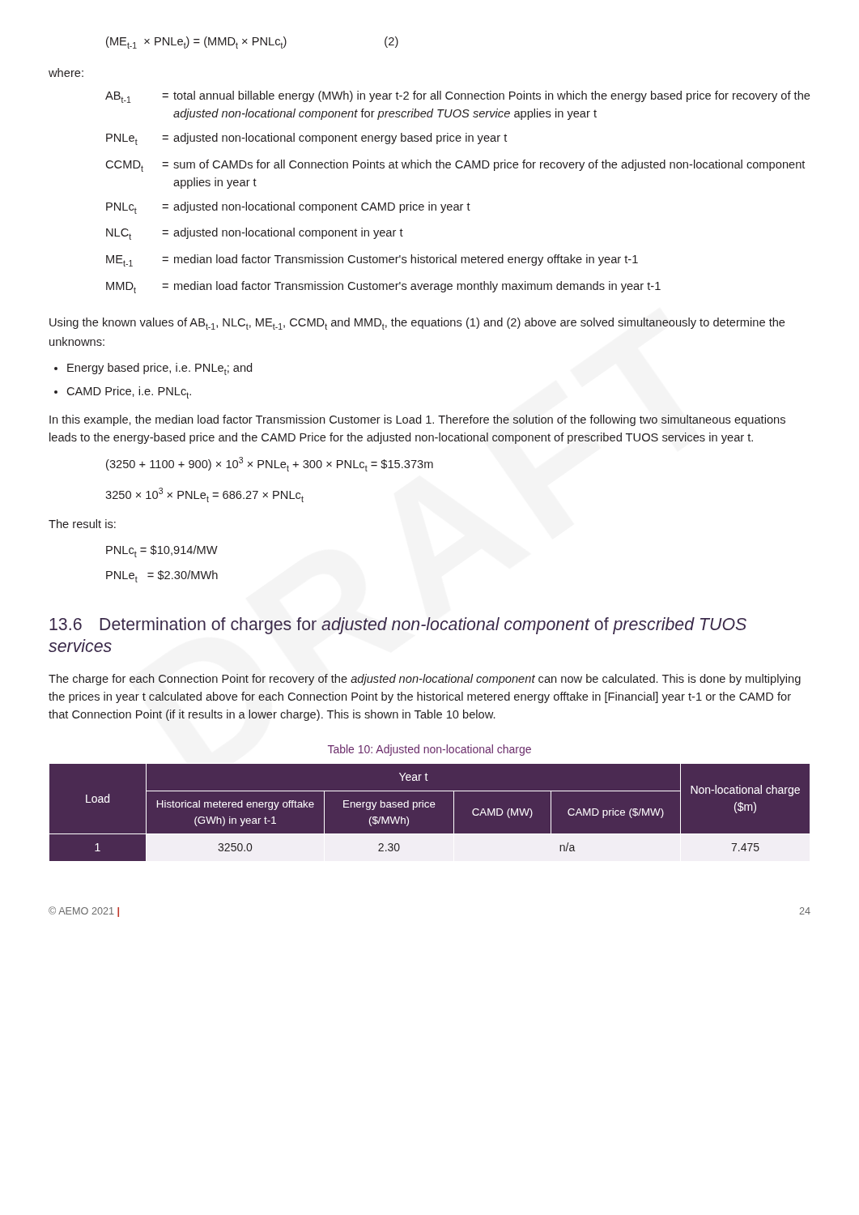(MEt-1 × PNLet) = (MMDt × PNLct)(2)
where:
| AB t-1 | = | total annual billable energy (MWh) in year t-2 for all Connection Points in which the energy based price for recovery of the adjusted non-locational component for prescribed TUOS service applies in year t |
| PNLe t | = | adjusted non-locational component energy based price in year t |
| CCMD t | = | sum of CAMDs for all Connection Points at which the CAMD price for recovery of the adjusted non-locational component applies in year t |
| PNLc t | = | adjusted non-locational component CAMD price in year t |
| NLC t | = | adjusted non-locational component in year t |
| ME t-1 | = | median load factor Transmission Customer's historical metered energy offtake in year t-1 |
| MMD t | = | median load factor Transmission Customer's average monthly maximum demands in year t-1 |
Using the known values of ABt-1, NLCt, MEt-1, CCMDt and MMDt, the equations (1) and (2) above are solved simultaneously to determine the unknowns:
Energy based price, i.e. PNLet; and
CAMD Price, i.e. PNLct.
In this example, the median load factor Transmission Customer is Load 1. Therefore the solution of the following two simultaneous equations leads to the energy-based price and the CAMD Price for the adjusted non-locational component of prescribed TUOS services in year t.
(3250 + 1100 + 900) × 103 × PNLet + 300 × PNLct = $15.373m
3250 × 103 × PNLet = 686.27 × PNLct
The result is:
PNLct = $10,914/MW
PNLet = $2.30/MWh
13.6 Determination of charges for adjusted non-locational component of prescribed TUOS services
The charge for each Connection Point for recovery of the adjusted non-locational component can now be calculated. This is done by multiplying the prices in year t calculated above for each Connection Point by the historical metered energy offtake in [Financial] year t-1 or the CAMD for that Connection Point (if it results in a lower charge). This is shown in Table 10 below.
Table 10: Adjusted non-locational charge
| Load | Year t | Non-locational charge ($m) |
| --- | --- | --- |
| Historical metered energy offtake (GWh) in year t-1 | Energy based price ($/MWh) | CAMD (MW) | CAMD price ($/MW) |
| 1 | 3250.0 | 2.30 | n/a | 7.475 |
© AEMO 2021 |
24